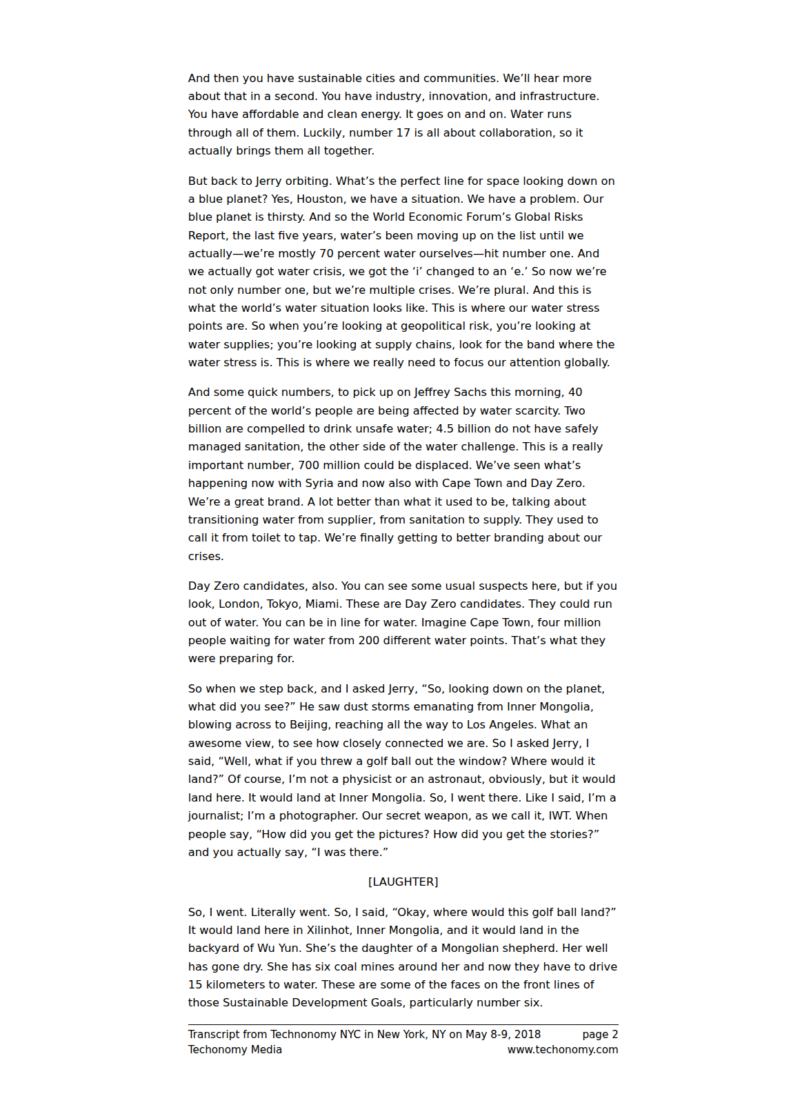And then you have sustainable cities and communities. We’ll hear more about that in a second. You have industry, innovation, and infrastructure. You have affordable and clean energy. It goes on and on. Water runs through all of them. Luckily, number 17 is all about collaboration, so it actually brings them all together.
But back to Jerry orbiting. What’s the perfect line for space looking down on a blue planet? Yes, Houston, we have a situation. We have a problem. Our blue planet is thirsty. And so the World Economic Forum’s Global Risks Report, the last five years, water’s been moving up on the list until we actually—we’re mostly 70 percent water ourselves—hit number one. And we actually got water crisis, we got the ‘i’ changed to an ‘e.’ So now we’re not only number one, but we’re multiple crises. We’re plural. And this is what the world’s water situation looks like. This is where our water stress points are. So when you’re looking at geopolitical risk, you’re looking at water supplies; you’re looking at supply chains, look for the band where the water stress is. This is where we really need to focus our attention globally.
And some quick numbers, to pick up on Jeffrey Sachs this morning, 40 percent of the world’s people are being affected by water scarcity. Two billion are compelled to drink unsafe water; 4.5 billion do not have safely managed sanitation, the other side of the water challenge. This is a really important number, 700 million could be displaced. We’ve seen what’s happening now with Syria and now also with Cape Town and Day Zero. We’re a great brand. A lot better than what it used to be, talking about transitioning water from supplier, from sanitation to supply. They used to call it from toilet to tap. We’re finally getting to better branding about our crises.
Day Zero candidates, also. You can see some usual suspects here, but if you look, London, Tokyo, Miami. These are Day Zero candidates. They could run out of water. You can be in line for water. Imagine Cape Town, four million people waiting for water from 200 different water points. That’s what they were preparing for.
So when we step back, and I asked Jerry, “So, looking down on the planet, what did you see?” He saw dust storms emanating from Inner Mongolia, blowing across to Beijing, reaching all the way to Los Angeles. What an awesome view, to see how closely connected we are. So I asked Jerry, I said, “Well, what if you threw a golf ball out the window? Where would it land?” Of course, I’m not a physicist or an astronaut, obviously, but it would land here. It would land at Inner Mongolia. So, I went there. Like I said, I’m a journalist; I’m a photographer. Our secret weapon, as we call it, IWT. When people say, “How did you get the pictures? How did you get the stories?” and you actually say, “I was there.”
[LAUGHTER]
So, I went. Literally went. So, I said, “Okay, where would this golf ball land?” It would land here in Xilinhot, Inner Mongolia, and it would land in the backyard of Wu Yun. She’s the daughter of a Mongolian shepherd. Her well has gone dry. She has six coal mines around her and now they have to drive 15 kilometers to water. These are some of the faces on the front lines of those Sustainable Development Goals, particularly number six.
Transcript from Technonomy NYC in New York, NY on May 8-9, 2018 page 2
Techonomy Media www.techonomy.com